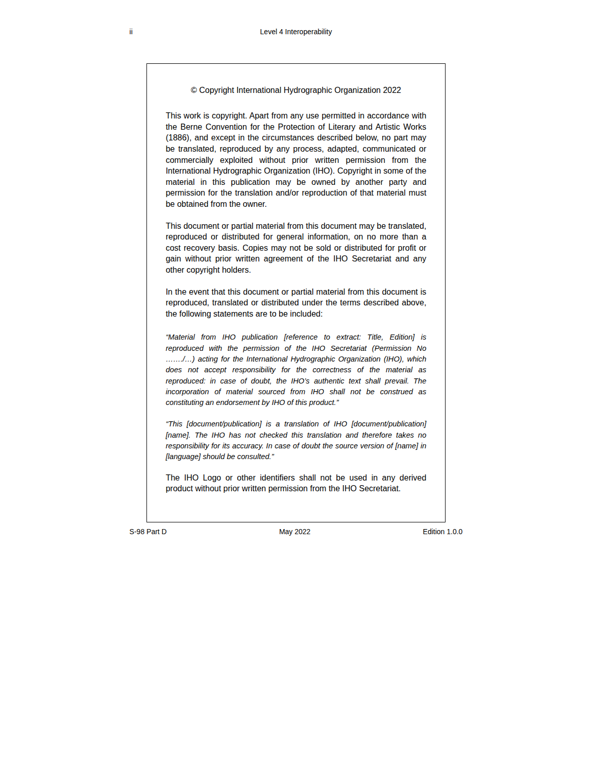ii
Level 4 Interoperability
© Copyright International Hydrographic Organization 2022
This work is copyright. Apart from any use permitted in accordance with the Berne Convention for the Protection of Literary and Artistic Works (1886), and except in the circumstances described below, no part may be translated, reproduced by any process, adapted, communicated or commercially exploited without prior written permission from the International Hydrographic Organization (IHO). Copyright in some of the material in this publication may be owned by another party and permission for the translation and/or reproduction of that material must be obtained from the owner.
This document or partial material from this document may be translated, reproduced or distributed for general information, on no more than a cost recovery basis. Copies may not be sold or distributed for profit or gain without prior written agreement of the IHO Secretariat and any other copyright holders.
In the event that this document or partial material from this document is reproduced, translated or distributed under the terms described above, the following statements are to be included:
“Material from IHO publication [reference to extract: Title, Edition] is reproduced with the permission of the IHO Secretariat (Permission No ……./…) acting for the International Hydrographic Organization (IHO), which does not accept responsibility for the correctness of the material as reproduced: in case of doubt, the IHO’s authentic text shall prevail. The incorporation of material sourced from IHO shall not be construed as constituting an endorsement by IHO of this product.”
“This [document/publication] is a translation of IHO [document/publication] [name]. The IHO has not checked this translation and therefore takes no responsibility for its accuracy. In case of doubt the source version of [name] in [language] should be consulted.”
The IHO Logo or other identifiers shall not be used in any derived product without prior written permission from the IHO Secretariat.
S-98 Part D
May 2022
Edition 1.0.0